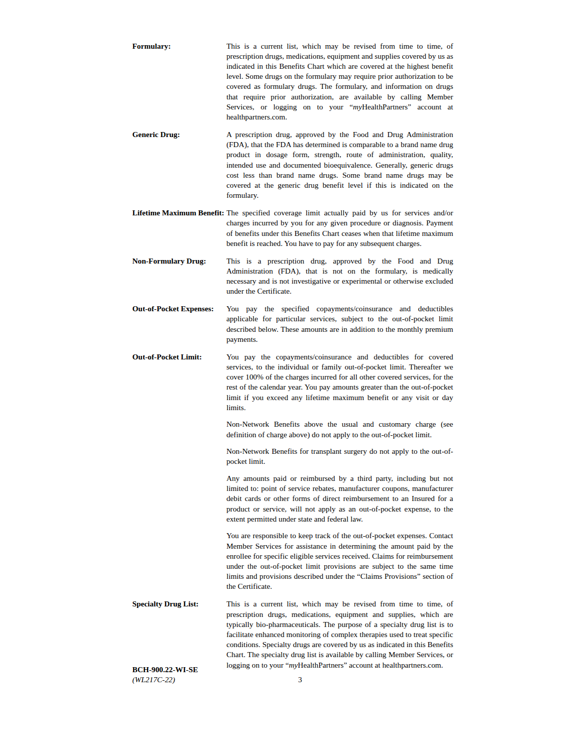| Formulary: | This is a current list, which may be revised from time to time, of prescription drugs, medications, equipment and supplies covered by us as indicated in this Benefits Chart which are covered at the highest benefit level. Some drugs on the formulary may require prior authorization to be covered as formulary drugs. The formulary, and information on drugs that require prior authorization, are available by calling Member Services, or logging on to your “ my HealthPartners” account at healthpartners.com. |
| Generic Drug: | A prescription drug, approved by the Food and Drug Administration (FDA), that the FDA has determined is comparable to a brand name drug product in dosage form, strength, route of administration, quality, intended use and documented bioequivalence. Generally, generic drugs cost less than brand name drugs. Some brand name drugs may be covered at the generic drug benefit level if this is indicated on the formulary. |
| Lifetime Maximum Benefit: | The specified coverage limit actually paid by us for services and/or charges incurred by you for any given procedure or diagnosis. Payment of benefits under this Benefits Chart ceases when that lifetime maximum benefit is reached. You have to pay for any subsequent charges. |
| Non-Formulary Drug: | This is a prescription drug, approved by the Food and Drug Administration (FDA), that is not on the formulary, is medically necessary and is not investigative or experimental or otherwise excluded under the Certificate. |
| Out-of-Pocket Expenses: | You pay the specified copayments/coinsurance and deductibles applicable for particular services, subject to the out-of-pocket limit described below. These amounts are in addition to the monthly premium payments. |
| Out-of-Pocket Limit: | You pay the copayments/coinsurance and deductibles for covered services, to the individual or family out-of-pocket limit. Thereafter we cover 100% of the charges incurred for all other covered services, for the rest of the calendar year. You pay amounts greater than the out-of-pocket limit if you exceed any lifetime maximum benefit or any visit or day limits. Non-Network Benefits above the usual and customary charge (see definition of charge above) do not apply to the out-of-pocket limit. Non-Network Benefits for transplant surgery do not apply to the out-of-pocket limit. Any amounts paid or reimbursed by a third party, including but not limited to: point of service rebates, manufacturer coupons, manufacturer debit cards or other forms of direct reimbursement to an Insured for a product or service, will not apply as an out-of-pocket expense, to the extent permitted under state and federal law. You are responsible to keep track of the out-of-pocket expenses. Contact Member Services for assistance in determining the amount paid by the enrollee for specific eligible services received. Claims for reimbursement under the out-of-pocket limit provisions are subject to the same time limits and provisions described under the “Claims Provisions” section of the Certificate. |
| Specialty Drug List: | This is a current list, which may be revised from time to time, of prescription drugs, medications, equipment and supplies, which are typically bio-pharmaceuticals. The purpose of a specialty drug list is to facilitate enhanced monitoring of complex therapies used to treat specific conditions. Specialty drugs are covered by us as indicated in this Benefits Chart. The specialty drug list is available by calling Member Services, or logging on to your “ my HealthPartners” account at healthpartners.com. |
BCH-900.22-WI-SE
(WL217C-22) 3